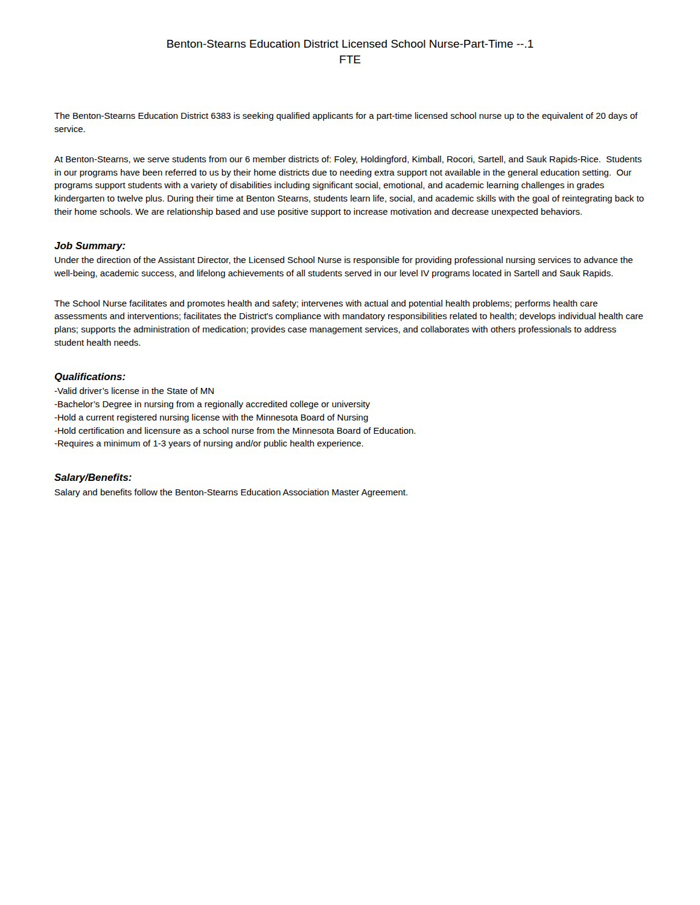Benton-Stearns Education District Licensed School Nurse-Part-Time --.1
FTE
The Benton-Stearns Education District 6383 is seeking qualified applicants for a part-time licensed school nurse up to the equivalent of 20 days of service.
At Benton-Stearns, we serve students from our 6 member districts of: Foley, Holdingford, Kimball, Rocori, Sartell, and Sauk Rapids-Rice. Students in our programs have been referred to us by their home districts due to needing extra support not available in the general education setting. Our programs support students with a variety of disabilities including significant social, emotional, and academic learning challenges in grades kindergarten to twelve plus. During their time at Benton Stearns, students learn life, social, and academic skills with the goal of reintegrating back to their home schools. We are relationship based and use positive support to increase motivation and decrease unexpected behaviors.
Job Summary:
Under the direction of the Assistant Director, the Licensed School Nurse is responsible for providing professional nursing services to advance the well-being, academic success, and lifelong achievements of all students served in our level IV programs located in Sartell and Sauk Rapids.
The School Nurse facilitates and promotes health and safety; intervenes with actual and potential health problems; performs health care assessments and interventions; facilitates the District's compliance with mandatory responsibilities related to health; develops individual health care plans; supports the administration of medication; provides case management services, and collaborates with others professionals to address student health needs.
Qualifications:
-Valid driver’s license in the State of MN
-Bachelor’s Degree in nursing from a regionally accredited college or university
-Hold a current registered nursing license with the Minnesota Board of Nursing
-Hold certification and licensure as a school nurse from the Minnesota Board of Education.
-Requires a minimum of 1-3 years of nursing and/or public health experience.
Salary/Benefits:
Salary and benefits follow the Benton-Stearns Education Association Master Agreement.